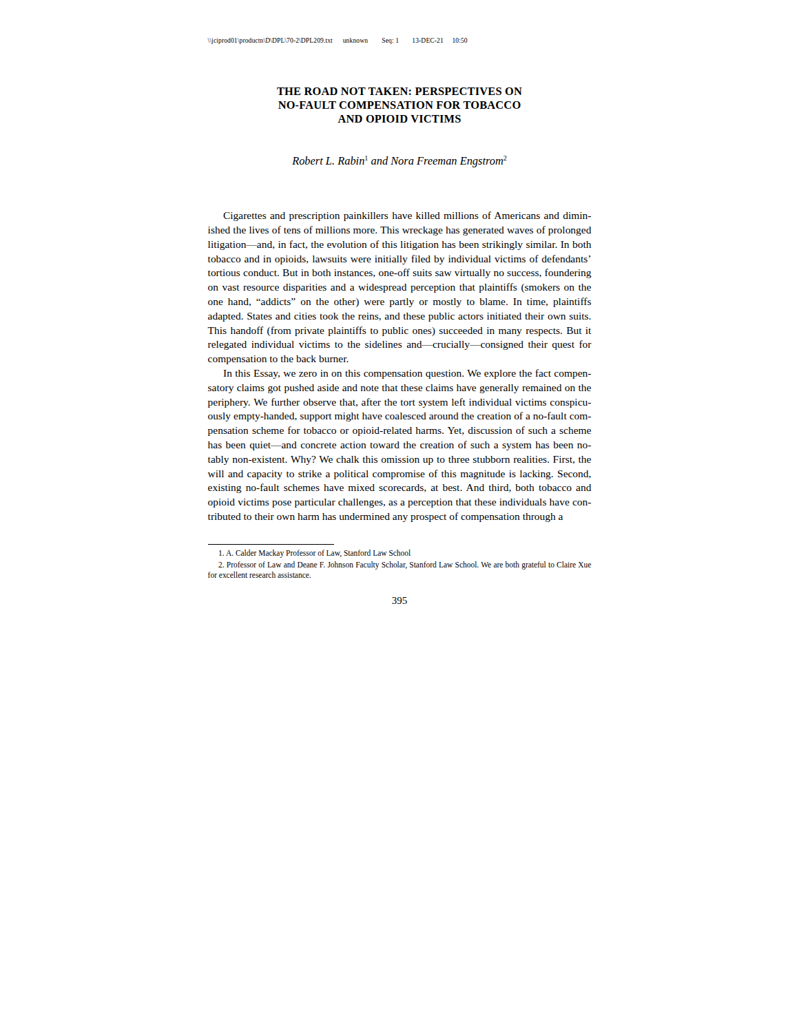\\jciprod01\productn\D\DPL\70-2\DPL209.txt unknown Seq: 1 13-DEC-21 10:50
The Road Not Taken: Perspectives on
No-Fault Compensation for Tobacco
and Opioid Victims
Robert L. Rabin1 and Nora Freeman Engstrom2
Cigarettes and prescription painkillers have killed millions of Americans and diminished the lives of tens of millions more. This wreckage has generated waves of prolonged litigation—and, in fact, the evolution of this litigation has been strikingly similar. In both tobacco and in opioids, lawsuits were initially filed by individual victims of defendants’ tortious conduct. But in both instances, one-off suits saw virtually no success, foundering on vast resource disparities and a widespread perception that plaintiffs (smokers on the one hand, “addicts” on the other) were partly or mostly to blame. In time, plaintiffs adapted. States and cities took the reins, and these public actors initiated their own suits. This handoff (from private plaintiffs to public ones) succeeded in many respects. But it relegated individual victims to the sidelines and—crucially—consigned their quest for compensation to the back burner.
In this Essay, we zero in on this compensation question. We explore the fact compensatory claims got pushed aside and note that these claims have generally remained on the periphery. We further observe that, after the tort system left individual victims conspicuously empty-handed, support might have coalesced around the creation of a no-fault compensation scheme for tobacco or opioid-related harms. Yet, discussion of such a scheme has been quiet—and concrete action toward the creation of such a system has been notably non-existent. Why? We chalk this omission up to three stubborn realities. First, the will and capacity to strike a political compromise of this magnitude is lacking. Second, existing no-fault schemes have mixed scorecards, at best. And third, both tobacco and opioid victims pose particular challenges, as a perception that these individuals have contributed to their own harm has undermined any prospect of compensation through a
1. A. Calder Mackay Professor of Law, Stanford Law School
2. Professor of Law and Deane F. Johnson Faculty Scholar, Stanford Law School. We are both grateful to Claire Xue for excellent research assistance.
395